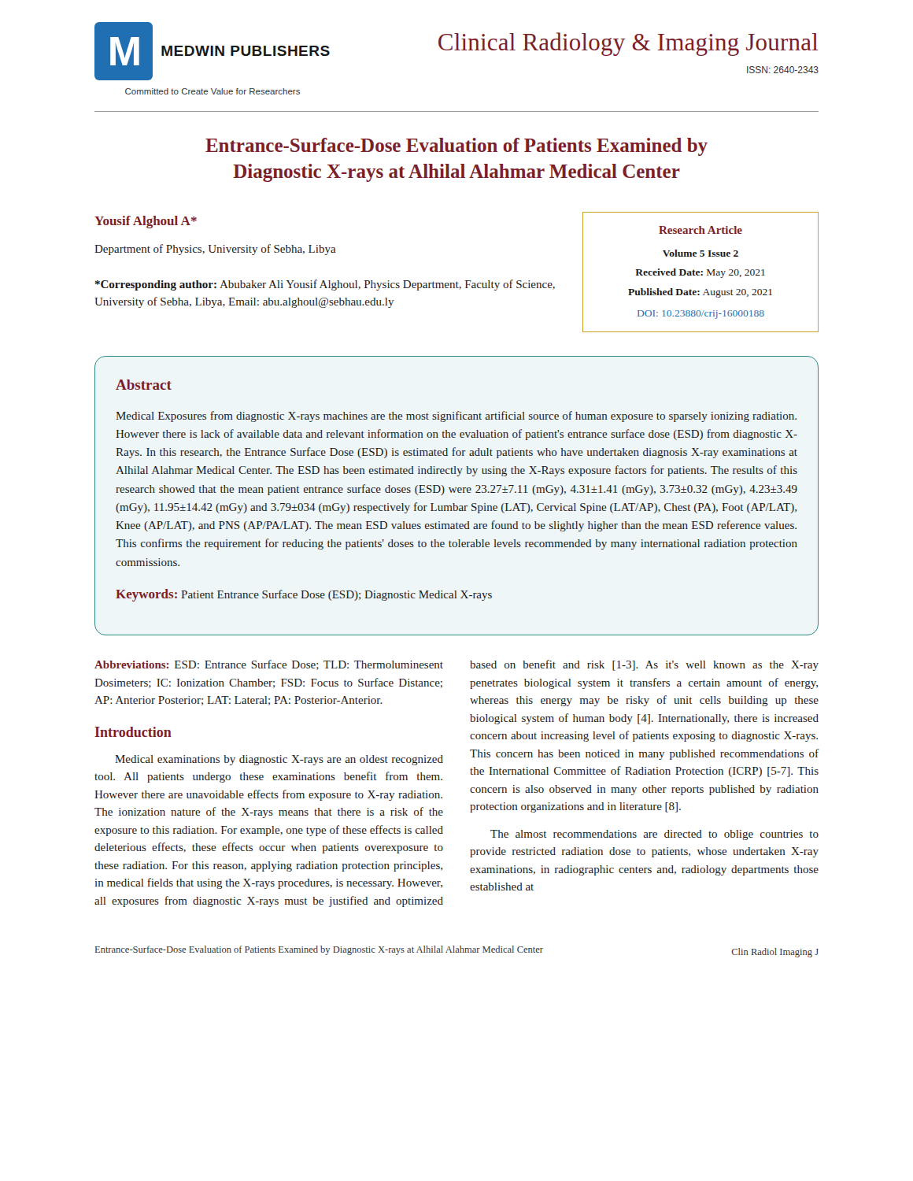MEDWIN PUBLISHERS
Committed to Create Value for Researchers
Clinical Radiology & Imaging Journal
ISSN: 2640-2343
Entrance-Surface-Dose Evaluation of Patients Examined by
Diagnostic X-rays at Alhilal Alahmar Medical Center
Yousif Alghoul A*
Department of Physics, University of Sebha, Libya
*Corresponding author: Abubaker Ali Yousif Alghoul, Physics Department, Faculty of Science, University of Sebha, Libya, Email: abu.alghoul@sebhau.edu.ly
Research Article
Volume 5 Issue 2
Received Date: May 20, 2021
Published Date: August 20, 2021
DOI: 10.23880/crij-16000188
Abstract
Medical Exposures from diagnostic X-rays machines are the most significant artificial source of human exposure to sparsely ionizing radiation. However there is lack of available data and relevant information on the evaluation of patient's entrance surface dose (ESD) from diagnostic X-Rays. In this research, the Entrance Surface Dose (ESD) is estimated for adult patients who have undertaken diagnosis X-ray examinations at Alhilal Alahmar Medical Center. The ESD has been estimated indirectly by using the X-Rays exposure factors for patients. The results of this research showed that the mean patient entrance surface doses (ESD) were 23.27±7.11 (mGy), 4.31±1.41 (mGy), 3.73±0.32 (mGy), 4.23±3.49 (mGy), 11.95±14.42 (mGy) and 3.79±034 (mGy) respectively for Lumbar Spine (LAT), Cervical Spine (LAT/AP), Chest (PA), Foot (AP/LAT), Knee (AP/LAT), and PNS (AP/PA/LAT). The mean ESD values estimated are found to be slightly higher than the mean ESD reference values. This confirms the requirement for reducing the patients' doses to the tolerable levels recommended by many international radiation protection commissions.
Keywords: Patient Entrance Surface Dose (ESD); Diagnostic Medical X-rays
Abbreviations: ESD: Entrance Surface Dose; TLD: Thermoluminesent Dosimeters; IC: Ionization Chamber; FSD: Focus to Surface Distance; AP: Anterior Posterior; LAT: Lateral; PA: Posterior-Anterior.
Introduction
Medical examinations by diagnostic X-rays are an oldest recognized tool. All patients undergo these examinations benefit from them. However there are unavoidable effects from exposure to X-ray radiation. The ionization nature of the X-rays means that there is a risk of the exposure to this radiation. For example, one type of these effects is called deleterious effects, these effects occur when patients overexposure to these radiation. For this reason, applying radiation protection principles, in medical fields that using the X-rays procedures, is necessary. However, all exposures from diagnostic X-rays must be justified and optimized based on benefit and risk [1-3]. As it's well known as the X-ray penetrates biological system it transfers a certain amount of energy, whereas this energy may be risky of unit cells building up these biological system of human body [4]. Internationally, there is increased concern about increasing level of patients exposing to diagnostic X-rays. This concern has been noticed in many published recommendations of the International Committee of Radiation Protection (ICRP) [5-7]. This concern is also observed in many other reports published by radiation protection organizations and in literature [8].
The almost recommendations are directed to oblige countries to provide restricted radiation dose to patients, whose undertaken X-ray examinations, in radiographic centers and, radiology departments those established at
Entrance-Surface-Dose Evaluation of Patients Examined by Diagnostic X-rays at Alhilal Alahmar Medical Center
Clin Radiol Imaging J